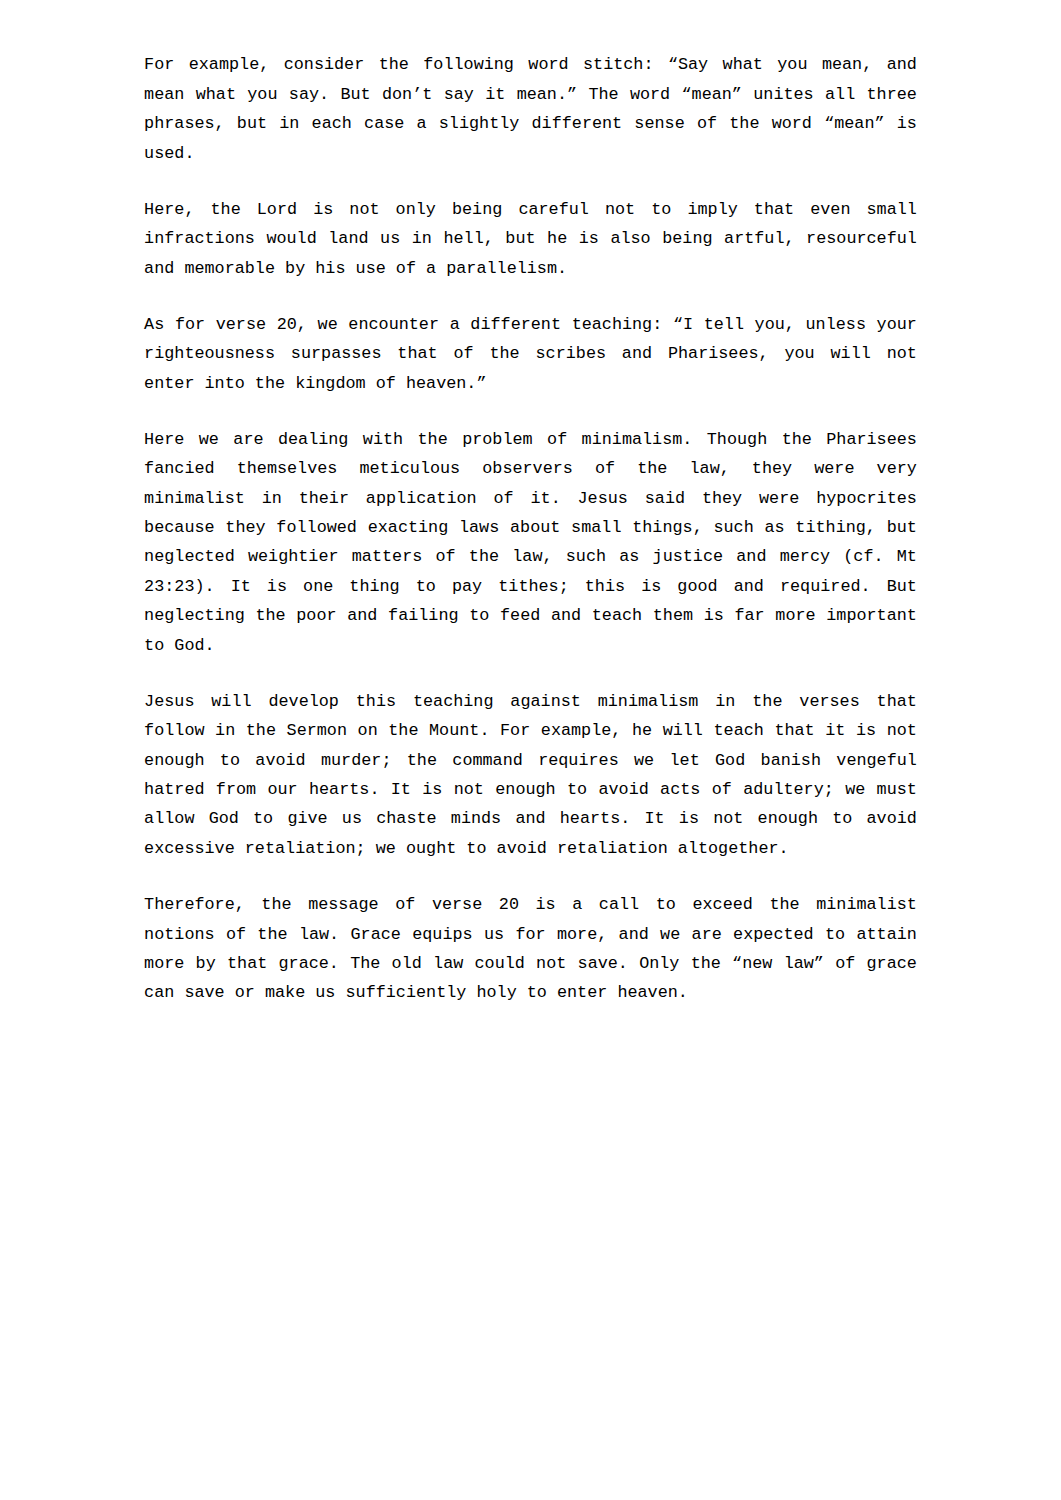For example, consider the following word stitch: “Say what you mean, and mean what you say. But don’t say it mean.” The word “mean” unites all three phrases, but in each case a slightly different sense of the word “mean” is used.
Here, the Lord is not only being careful not to imply that even small infractions would land us in hell, but he is also being artful, resourceful and memorable by his use of a parallelism.
As for verse 20, we encounter a different teaching: “I tell you, unless your righteousness surpasses that of the scribes and Pharisees, you will not enter into the kingdom of heaven.”
Here we are dealing with the problem of minimalism. Though the Pharisees fancied themselves meticulous observers of the law, they were very minimalist in their application of it. Jesus said they were hypocrites because they followed exacting laws about small things, such as tithing, but neglected weightier matters of the law, such as justice and mercy (cf. Mt 23:23). It is one thing to pay tithes; this is good and required. But neglecting the poor and failing to feed and teach them is far more important to God.
Jesus will develop this teaching against minimalism in the verses that follow in the Sermon on the Mount. For example, he will teach that it is not enough to avoid murder; the command requires we let God banish vengeful hatred from our hearts. It is not enough to avoid acts of adultery; we must allow God to give us chaste minds and hearts. It is not enough to avoid excessive retaliation; we ought to avoid retaliation altogether.
Therefore, the message of verse 20 is a call to exceed the minimalist notions of the law. Grace equips us for more, and we are expected to attain more by that grace. The old law could not save. Only the “new law” of grace can save or make us sufficiently holy to enter heaven.